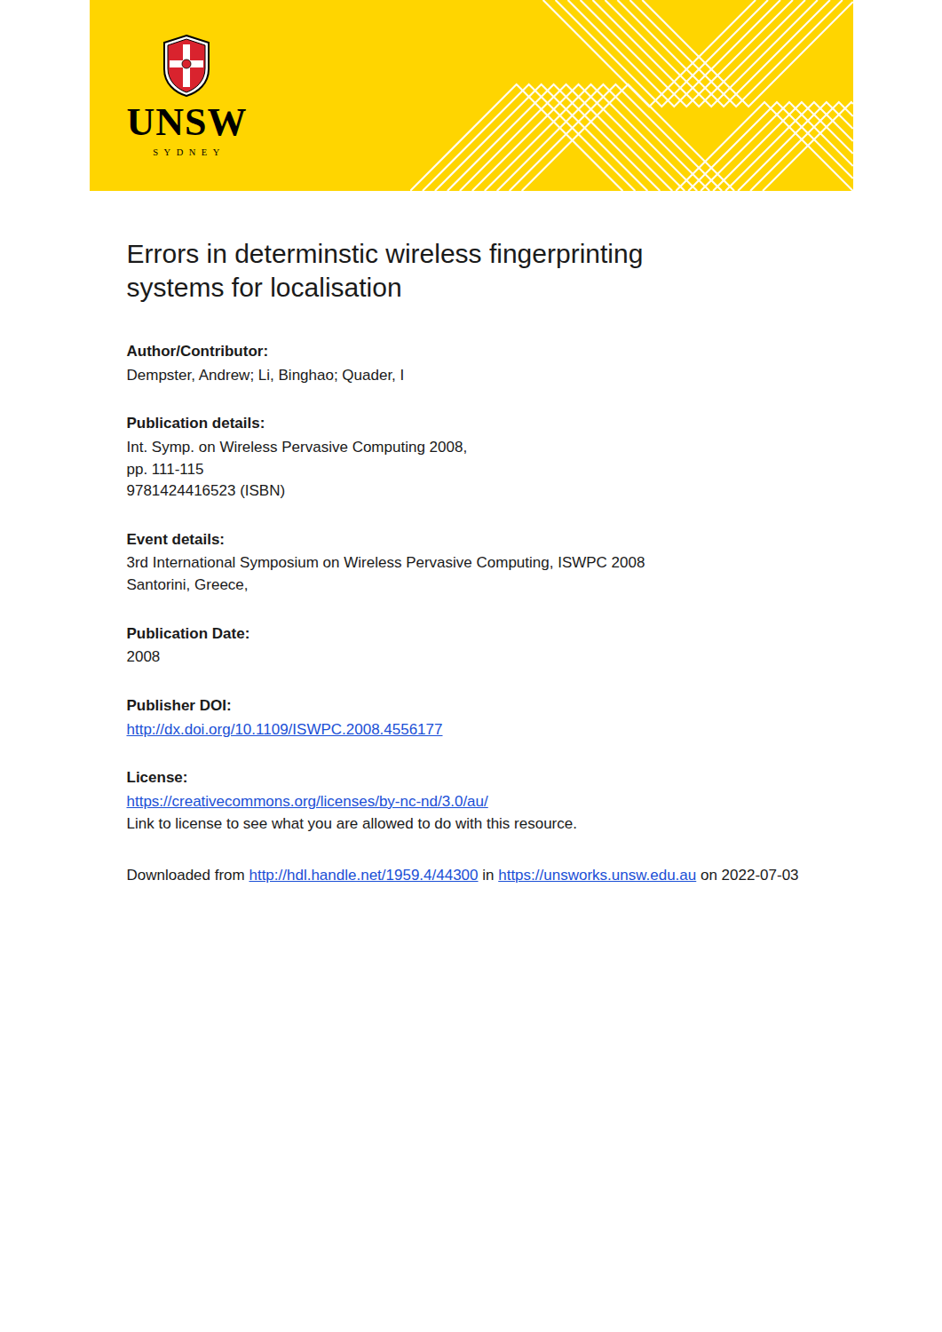UNSW
SYDNEY
Errors in determinstic wireless fingerprinting systems for localisation
Author/Contributor:
Dempster, Andrew; Li, Binghao; Quader, I
Publication details:
Int. Symp. on Wireless Pervasive Computing 2008,
pp. 111-115
9781424416523 (ISBN)
Event details:
3rd International Symposium on Wireless Pervasive Computing, ISWPC 2008
Santorini, Greece,
Publication Date:
2008
Publisher DOI:
http://dx.doi.org/10.1109/ISWPC.2008.4556177
License:
https://creativecommons.org/licenses/by-nc-nd/3.0/au/
Link to license to see what you are allowed to do with this resource.
Downloaded from http://hdl.handle.net/1959.4/44300 in https://unsworks.unsw.edu.au on 2022-07-03